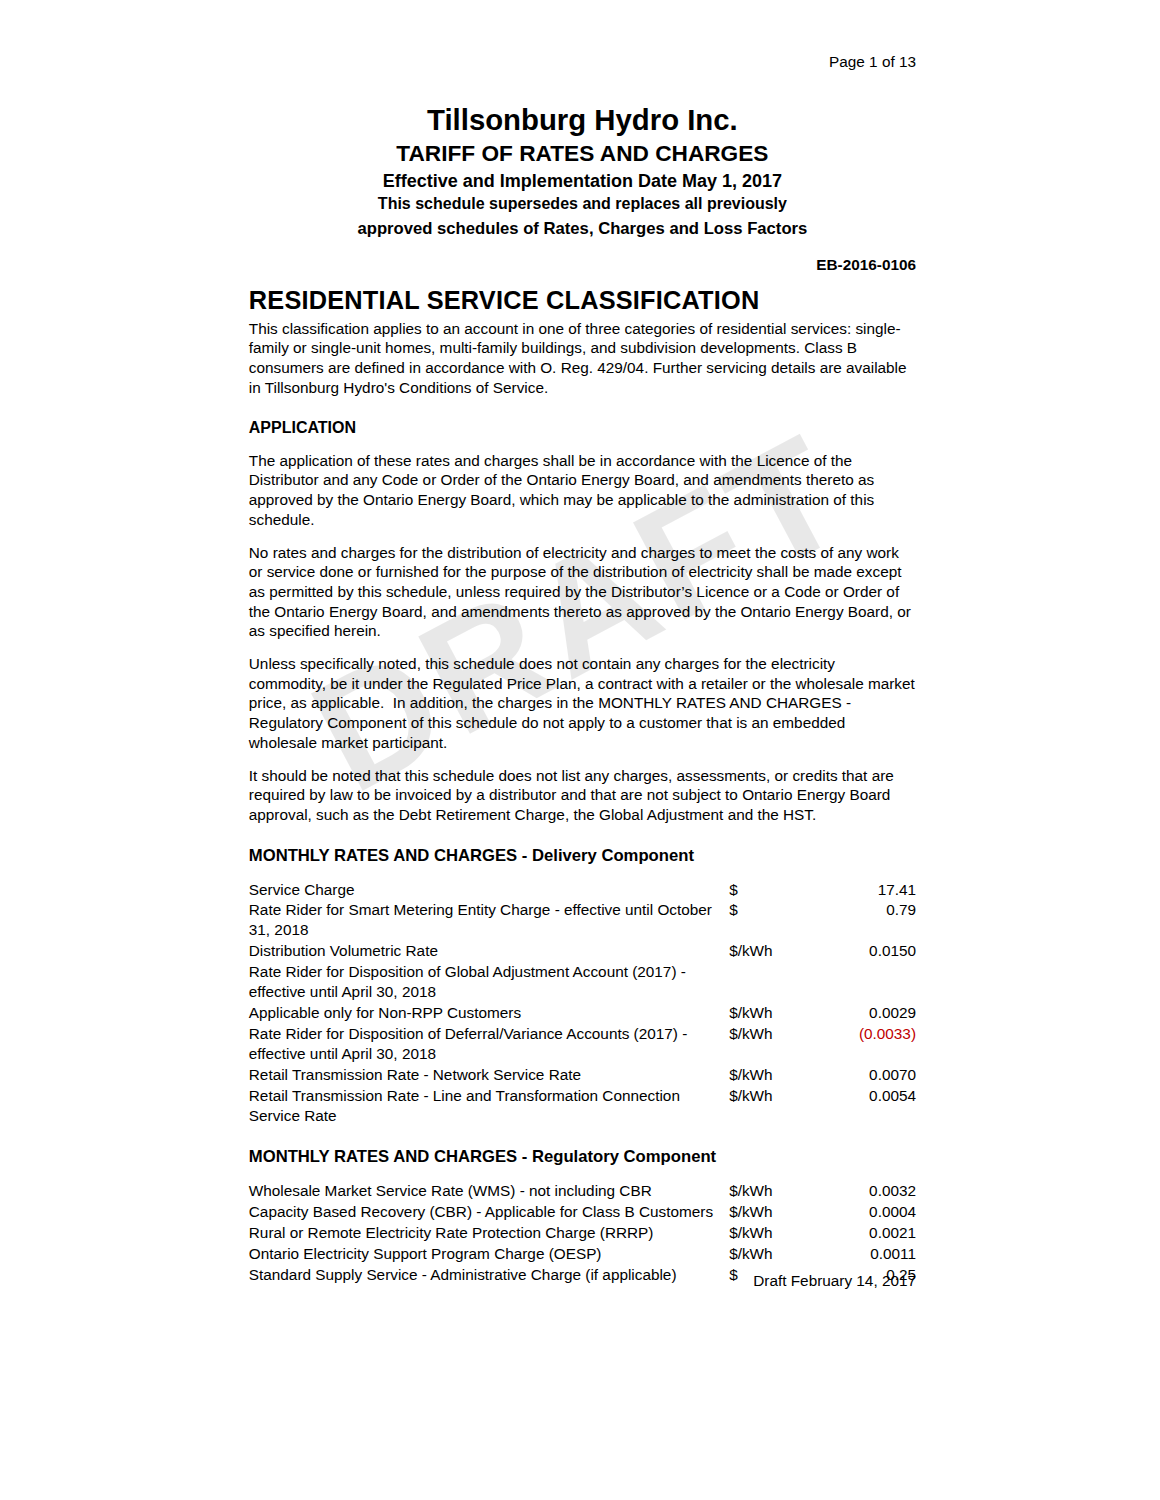DRAFT
Page 1 of 13
Tillsonburg Hydro Inc.
TARIFF OF RATES AND CHARGES
Effective and Implementation Date May 1, 2017
This schedule supersedes and replaces all previously
approved schedules of Rates, Charges and Loss Factors
EB-2016-0106
RESIDENTIAL SERVICE CLASSIFICATION
This classification applies to an account in one of three categories of residential services: single-family or single-unit homes, multi-family buildings, and subdivision developments. Class B consumers are defined in accordance with O. Reg. 429/04. Further servicing details are available in Tillsonburg Hydro's Conditions of Service.
APPLICATION
The application of these rates and charges shall be in accordance with the Licence of the Distributor and any Code or Order of the Ontario Energy Board, and amendments thereto as approved by the Ontario Energy Board, which may be applicable to the administration of this schedule.
No rates and charges for the distribution of electricity and charges to meet the costs of any work or service done or furnished for the purpose of the distribution of electricity shall be made except as permitted by this schedule, unless required by the Distributor’s Licence or a Code or Order of the Ontario Energy Board, and amendments thereto as approved by the Ontario Energy Board, or as specified herein.
Unless specifically noted, this schedule does not contain any charges for the electricity commodity, be it under the Regulated Price Plan, a contract with a retailer or the wholesale market price, as applicable. In addition, the charges in the MONTHLY RATES AND CHARGES - Regulatory Component of this schedule do not apply to a customer that is an embedded wholesale market participant.
It should be noted that this schedule does not list any charges, assessments, or credits that are required by law to be invoiced by a distributor and that are not subject to Ontario Energy Board approval, such as the Debt Retirement Charge, the Global Adjustment and the HST.
MONTHLY RATES AND CHARGES - Delivery Component
| Service Charge | $ | 17.41 |
| Rate Rider for Smart Metering Entity Charge - effective until October 31, 2018 | $ | 0.79 |
| Distribution Volumetric Rate | $/kWh | 0.0150 |
| Rate Rider for Disposition of Global Adjustment Account (2017) - effective until April 30, 2018 | | |
| Applicable only for Non-RPP Customers | $/kWh | 0.0029 |
| Rate Rider for Disposition of Deferral/Variance Accounts (2017) - effective until April 30, 2018 | $/kWh | (0.0033) |
| Retail Transmission Rate - Network Service Rate | $/kWh | 0.0070 |
| Retail Transmission Rate - Line and Transformation Connection Service Rate | $/kWh | 0.0054 |
MONTHLY RATES AND CHARGES - Regulatory Component
| Wholesale Market Service Rate (WMS) - not including CBR | $/kWh | 0.0032 |
| Capacity Based Recovery (CBR) - Applicable for Class B Customers | $/kWh | 0.0004 |
| Rural or Remote Electricity Rate Protection Charge (RRRP) | $/kWh | 0.0021 |
| Ontario Electricity Support Program Charge (OESP) | $/kWh | 0.0011 |
| Standard Supply Service - Administrative Charge (if applicable) | $ | 0.25 |
Draft February 14, 2017